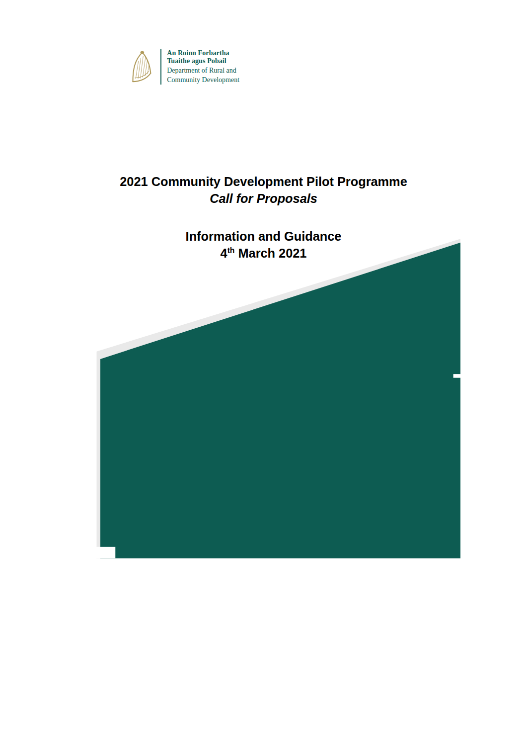An Roinn Forbartha
Tuaithe agus Pobail
Department of Rural and
Community Development
2021 Community Development Pilot Programme
Call for Proposals
Information and Guidance
4th March 2021